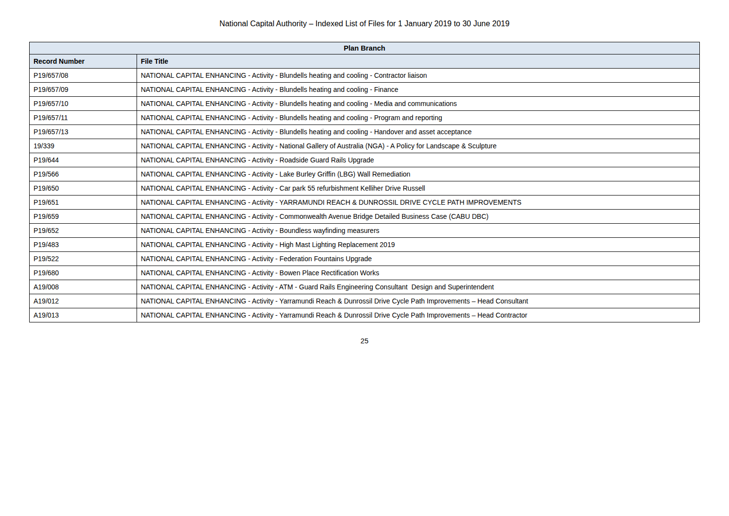National Capital Authority – Indexed List of Files for 1 January 2019 to 30 June 2019
Plan Branch
| Record Number | File Title |
| --- | --- |
| P19/657/08 | NATIONAL CAPITAL ENHANCING - Activity - Blundells heating and cooling - Contractor liaison |
| P19/657/09 | NATIONAL CAPITAL ENHANCING - Activity - Blundells heating and cooling - Finance |
| P19/657/10 | NATIONAL CAPITAL ENHANCING - Activity - Blundells heating and cooling - Media and communications |
| P19/657/11 | NATIONAL CAPITAL ENHANCING - Activity - Blundells heating and cooling - Program and reporting |
| P19/657/13 | NATIONAL CAPITAL ENHANCING - Activity - Blundells heating and cooling - Handover and asset acceptance |
| 19/339 | NATIONAL CAPITAL ENHANCING - Activity - National Gallery of Australia (NGA) - A Policy for Landscape & Sculpture |
| P19/644 | NATIONAL CAPITAL ENHANCING - Activity - Roadside Guard Rails Upgrade |
| P19/566 | NATIONAL CAPITAL ENHANCING - Activity - Lake Burley Griffin (LBG) Wall Remediation |
| P19/650 | NATIONAL CAPITAL ENHANCING - Activity - Car park 55 refurbishment Kelliher Drive Russell |
| P19/651 | NATIONAL CAPITAL ENHANCING - Activity - YARRAMUNDI REACH & DUNROSSIL DRIVE CYCLE PATH IMPROVEMENTS |
| P19/659 | NATIONAL CAPITAL ENHANCING - Activity - Commonwealth Avenue Bridge Detailed Business Case (CABU DBC) |
| P19/652 | NATIONAL CAPITAL ENHANCING - Activity - Boundless wayfinding measurers |
| P19/483 | NATIONAL CAPITAL ENHANCING - Activity - High Mast Lighting Replacement 2019 |
| P19/522 | NATIONAL CAPITAL ENHANCING - Activity - Federation Fountains Upgrade |
| P19/680 | NATIONAL CAPITAL ENHANCING - Activity - Bowen Place Rectification Works |
| A19/008 | NATIONAL CAPITAL ENHANCING - Activity - ATM - Guard Rails Engineering Consultant Design and Superintendent |
| A19/012 | NATIONAL CAPITAL ENHANCING - Activity - Yarramundi Reach & Dunrossil Drive Cycle Path Improvements – Head Consultant |
| A19/013 | NATIONAL CAPITAL ENHANCING - Activity - Yarramundi Reach & Dunrossil Drive Cycle Path Improvements – Head Contractor |
25